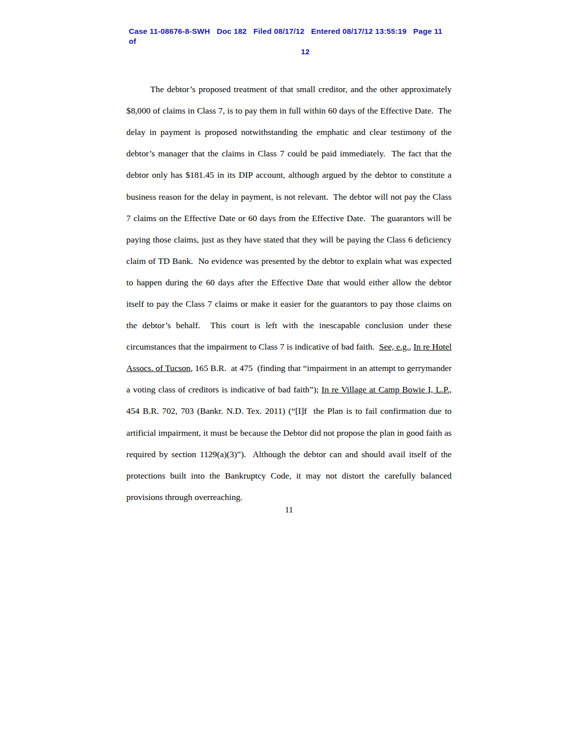Case 11-08676-8-SWH Doc 182 Filed 08/17/12 Entered 08/17/12 13:55:19 Page 11 of
12
The debtor’s proposed treatment of that small creditor, and the other approximately $8,000 of claims in Class 7, is to pay them in full within 60 days of the Effective Date. The delay in payment is proposed notwithstanding the emphatic and clear testimony of the debtor’s manager that the claims in Class 7 could be paid immediately. The fact that the debtor only has $181.45 in its DIP account, although argued by the debtor to constitute a business reason for the delay in payment, is not relevant. The debtor will not pay the Class 7 claims on the Effective Date or 60 days from the Effective Date. The guarantors will be paying those claims, just as they have stated that they will be paying the Class 6 deficiency claim of TD Bank. No evidence was presented by the debtor to explain what was expected to happen during the 60 days after the Effective Date that would either allow the debtor itself to pay the Class 7 claims or make it easier for the guarantors to pay those claims on the debtor’s behalf. This court is left with the inescapable conclusion under these circumstances that the impairment to Class 7 is indicative of bad faith. See, e.g., In re Hotel Assocs. of Tucson, 165 B.R. at 475 (finding that “impairment in an attempt to gerrymander a voting class of creditors is indicative of bad faith”); In re Village at Camp Bowie I, L.P., 454 B.R. 702, 703 (Bankr. N.D. Tex. 2011) (“[I]f the Plan is to fail confirmation due to artificial impairment, it must be because the Debtor did not propose the plan in good faith as required by section 1129(a)(3)”). Although the debtor can and should avail itself of the protections built into the Bankruptcy Code, it may not distort the carefully balanced provisions through overreaching.
11